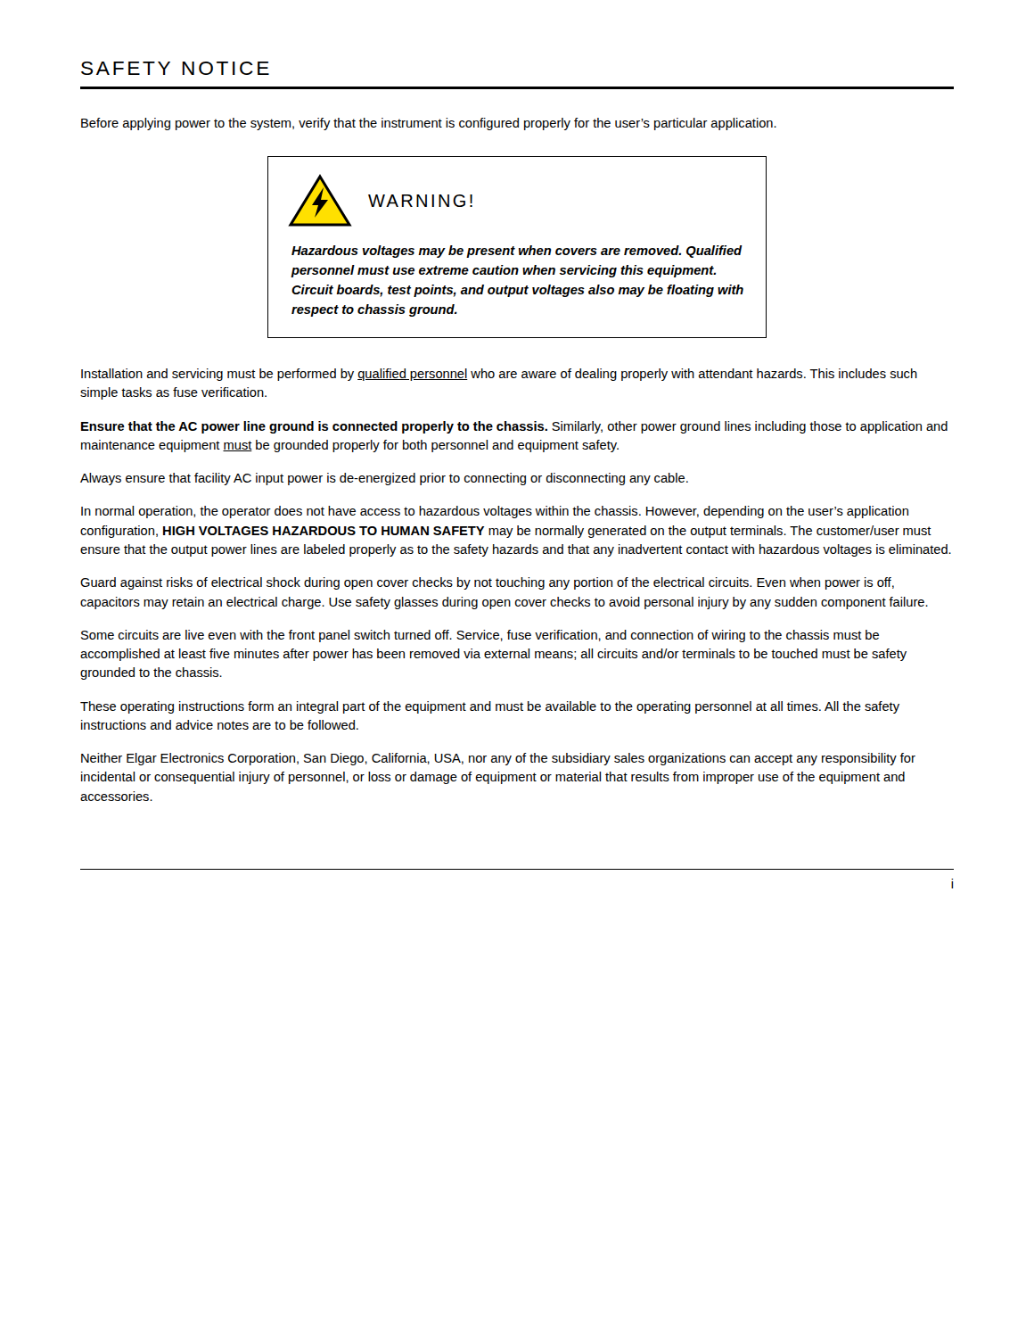SAFETY NOTICE
Before applying power to the system, verify that the instrument is configured properly for the user’s particular application.
WARNING!
Hazardous voltages may be present when covers are removed. Qualified personnel must use extreme caution when servicing this equipment. Circuit boards, test points, and output voltages also may be floating with respect to chassis ground.
Installation and servicing must be performed by qualified personnel who are aware of dealing properly with attendant hazards. This includes such simple tasks as fuse verification.
Ensure that the AC power line ground is connected properly to the chassis. Similarly, other power ground lines including those to application and maintenance equipment must be grounded properly for both personnel and equipment safety.
Always ensure that facility AC input power is de-energized prior to connecting or disconnecting any cable.
In normal operation, the operator does not have access to hazardous voltages within the chassis. However, depending on the user’s application configuration, HIGH VOLTAGES HAZARDOUS TO HUMAN SAFETY may be normally generated on the output terminals. The customer/user must ensure that the output power lines are labeled properly as to the safety hazards and that any inadvertent contact with hazardous voltages is eliminated.
Guard against risks of electrical shock during open cover checks by not touching any portion of the electrical circuits. Even when power is off, capacitors may retain an electrical charge. Use safety glasses during open cover checks to avoid personal injury by any sudden component failure.
Some circuits are live even with the front panel switch turned off. Service, fuse verification, and connection of wiring to the chassis must be accomplished at least five minutes after power has been removed via external means; all circuits and/or terminals to be touched must be safety grounded to the chassis.
These operating instructions form an integral part of the equipment and must be available to the operating personnel at all times. All the safety instructions and advice notes are to be followed.
Neither Elgar Electronics Corporation, San Diego, California, USA, nor any of the subsidiary sales organizations can accept any responsibility for incidental or consequential injury of personnel, or loss or damage of equipment or material that results from improper use of the equipment and accessories.
i